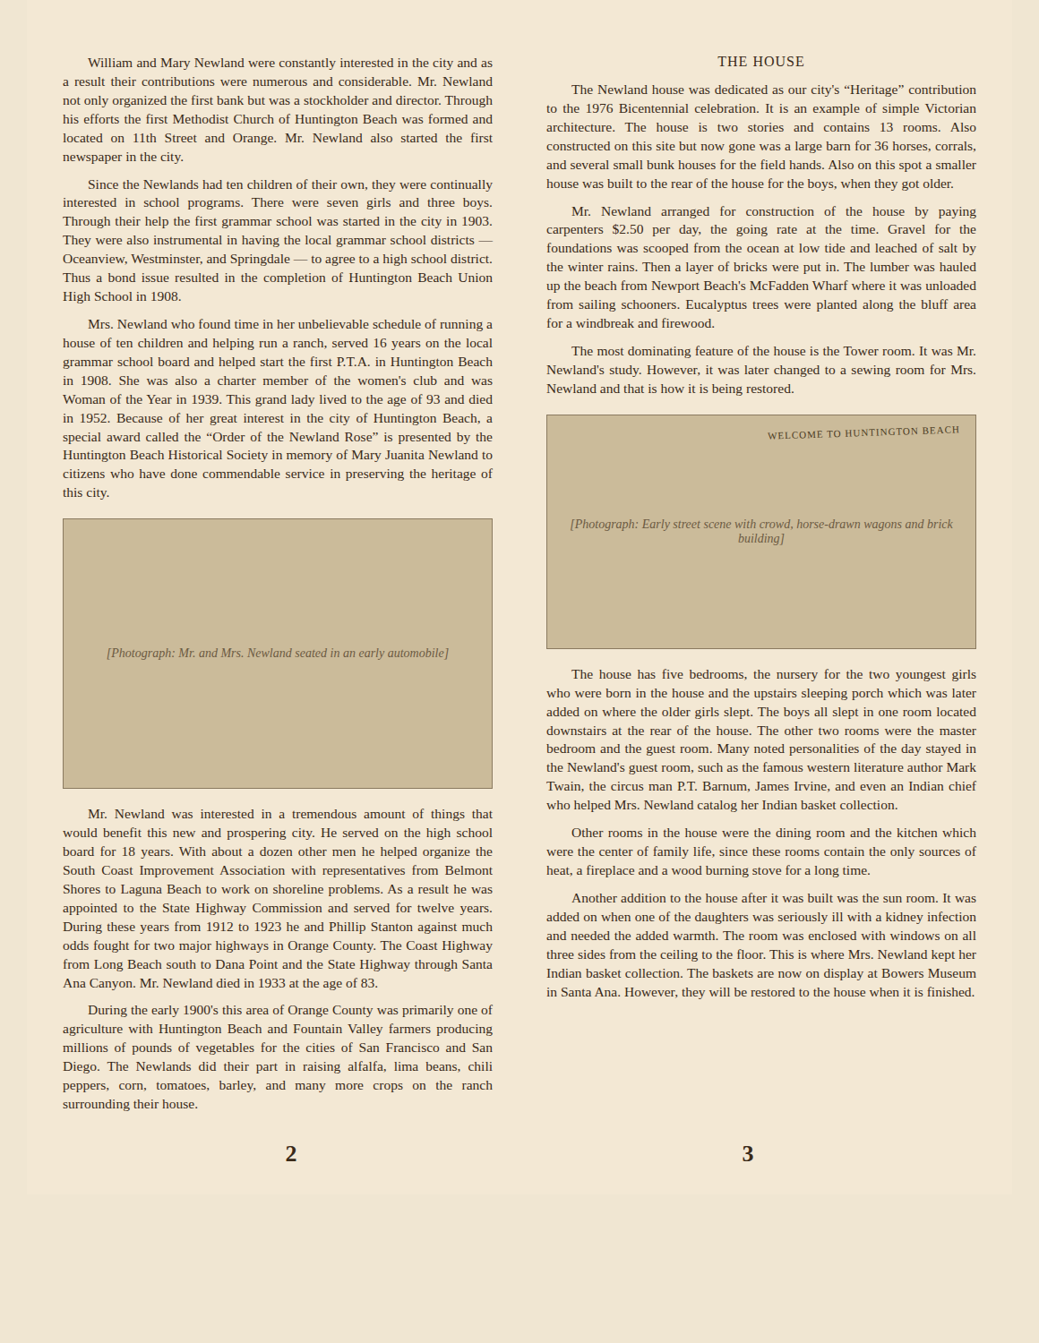William and Mary Newland were constantly interested in the city and as a result their contributions were numerous and considerable. Mr. Newland not only organized the first bank but was a stockholder and director. Through his efforts the first Methodist Church of Huntington Beach was formed and located on 11th Street and Orange. Mr. Newland also started the first newspaper in the city.
Since the Newlands had ten children of their own, they were continually interested in school programs. There were seven girls and three boys. Through their help the first grammar school was started in the city in 1903. They were also instrumental in having the local grammar school districts — Oceanview, Westminster, and Springdale — to agree to a high school district. Thus a bond issue resulted in the completion of Huntington Beach Union High School in 1908.
Mrs. Newland who found time in her unbelievable schedule of running a house of ten children and helping run a ranch, served 16 years on the local grammar school board and helped start the first P.T.A. in Huntington Beach in 1908. She was also a charter member of the women's club and was Woman of the Year in 1939. This grand lady lived to the age of 93 and died in 1952. Because of her great interest in the city of Huntington Beach, a special award called the “Order of the Newland Rose” is presented by the Huntington Beach Historical Society in memory of Mary Juanita Newland to citizens who have done commendable service in preserving the heritage of this city.
[Photograph: Mr. and Mrs. Newland seated in an early automobile]
Mr. Newland was interested in a tremendous amount of things that would benefit this new and prospering city. He served on the high school board for 18 years. With about a dozen other men he helped organize the South Coast Improvement Association with representatives from Belmont Shores to Laguna Beach to work on shoreline problems. As a result he was appointed to the State Highway Commission and served for twelve years. During these years from 1912 to 1923 he and Phillip Stanton against much odds fought for two major highways in Orange County. The Coast Highway from Long Beach south to Dana Point and the State Highway through Santa Ana Canyon. Mr. Newland died in 1933 at the age of 83.
During the early 1900's this area of Orange County was primarily one of agriculture with Huntington Beach and Fountain Valley farmers producing millions of pounds of vegetables for the cities of San Francisco and San Diego. The Newlands did their part in raising alfalfa, lima beans, chili peppers, corn, tomatoes, barley, and many more crops on the ranch surrounding their house.
THE HOUSE
The Newland house was dedicated as our city's “Heritage” contribution to the 1976 Bicentennial celebration. It is an example of simple Victorian architecture. The house is two stories and contains 13 rooms. Also constructed on this site but now gone was a large barn for 36 horses, corrals, and several small bunk houses for the field hands. Also on this spot a smaller house was built to the rear of the house for the boys, when they got older.
Mr. Newland arranged for construction of the house by paying carpenters $2.50 per day, the going rate at the time. Gravel for the foundations was scooped from the ocean at low tide and leached of salt by the winter rains. Then a layer of bricks were put in. The lumber was hauled up the beach from Newport Beach's McFadden Wharf where it was unloaded from sailing schooners. Eucalyptus trees were planted along the bluff area for a windbreak and firewood.
The most dominating feature of the house is the Tower room. It was Mr. Newland's study. However, it was later changed to a sewing room for Mrs. Newland and that is how it is being restored.
[Photograph: Early street scene with crowd, horse-drawn wagons and brick building]
WELCOME TO HUNTINGTON BEACH
The house has five bedrooms, the nursery for the two youngest girls who were born in the house and the upstairs sleeping porch which was later added on where the older girls slept. The boys all slept in one room located downstairs at the rear of the house. The other two rooms were the master bedroom and the guest room. Many noted personalities of the day stayed in the Newland's guest room, such as the famous western literature author Mark Twain, the circus man P.T. Barnum, James Irvine, and even an Indian chief who helped Mrs. Newland catalog her Indian basket collection.
Other rooms in the house were the dining room and the kitchen which were the center of family life, since these rooms contain the only sources of heat, a fireplace and a wood burning stove for a long time.
Another addition to the house after it was built was the sun room. It was added on when one of the daughters was seriously ill with a kidney infection and needed the added warmth. The room was enclosed with windows on all three sides from the ceiling to the floor. This is where Mrs. Newland kept her Indian basket collection. The baskets are now on display at Bowers Museum in Santa Ana. However, they will be restored to the house when it is finished.
2
3